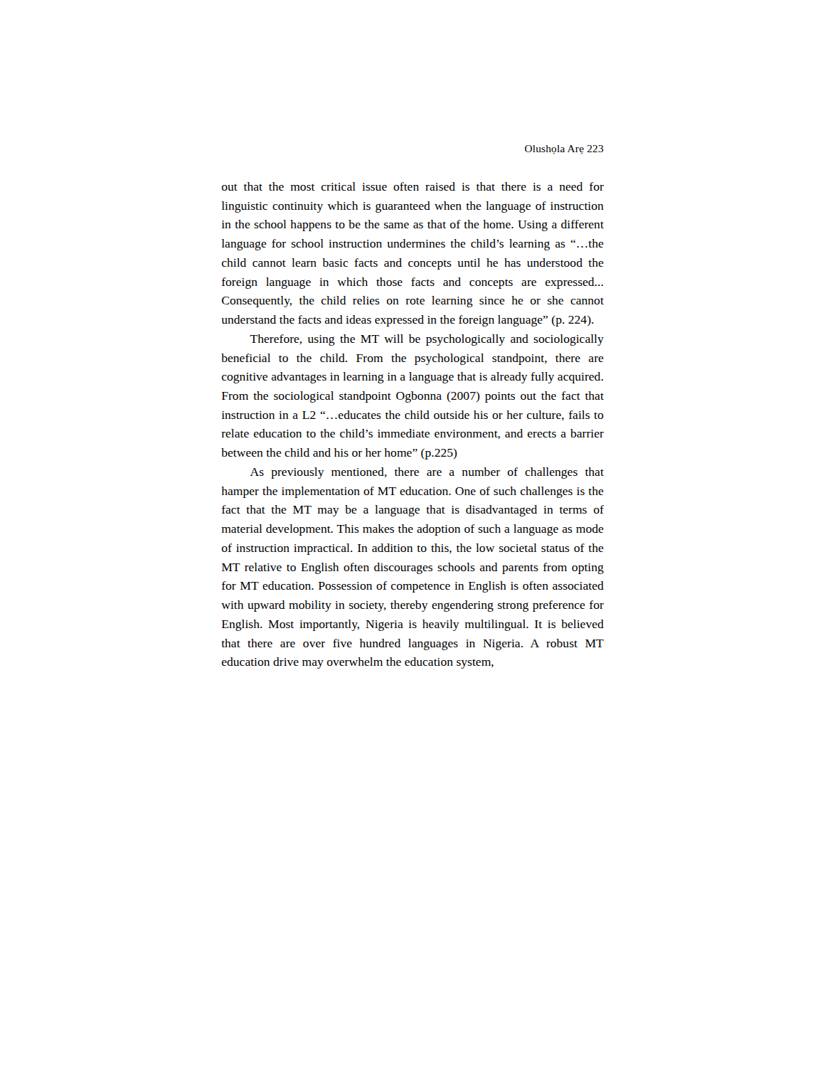Olushọla Arẹ 223
out that the most critical issue often raised is that there is a need for linguistic continuity which is guaranteed when the language of instruction in the school happens to be the same as that of the home. Using a different language for school instruction undermines the child’s learning as “…the child cannot learn basic facts and concepts until he has understood the foreign language in which those facts and concepts are expressed... Consequently, the child relies on rote learning since he or she cannot understand the facts and ideas expressed in the foreign language” (p. 224).
Therefore, using the MT will be psychologically and sociologically beneficial to the child. From the psychological standpoint, there are cognitive advantages in learning in a language that is already fully acquired. From the sociological standpoint Ogbonna (2007) points out the fact that instruction in a L2 “…educates the child outside his or her culture, fails to relate education to the child’s immediate environment, and erects a barrier between the child and his or her home” (p.225)
As previously mentioned, there are a number of challenges that hamper the implementation of MT education. One of such challenges is the fact that the MT may be a language that is disadvantaged in terms of material development. This makes the adoption of such a language as mode of instruction impractical. In addition to this, the low societal status of the MT relative to English often discourages schools and parents from opting for MT education. Possession of competence in English is often associated with upward mobility in society, thereby engendering strong preference for English. Most importantly, Nigeria is heavily multilingual. It is believed that there are over five hundred languages in Nigeria. A robust MT education drive may overwhelm the education system,